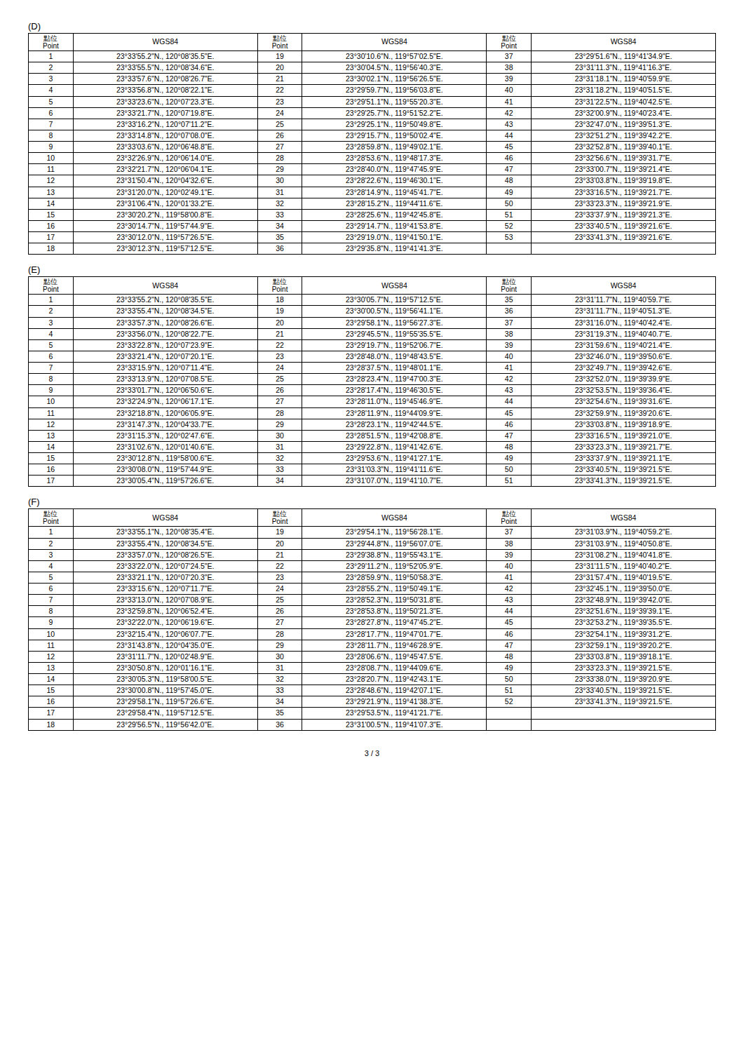(D)
| 點位 Point | WGS84 | 點位 Point | WGS84 | 點位 Point | WGS84 |
| --- | --- | --- | --- | --- | --- |
| 1 | 23°33'55.2"N., 120°08'35.5"E. | 19 | 23°30'10.6"N., 119°57'02.5"E. | 37 | 23°29'51.6"N., 119°41'34.9"E. |
| 2 | 23°33'55.5"N., 120°08'34.6"E. | 20 | 23°30'04.5"N., 119°56'40.3"E. | 38 | 23°31'11.3"N., 119°41'16.3"E. |
| 3 | 23°33'57.6"N., 120°08'26.7"E. | 21 | 23°30'02.1"N., 119°56'26.5"E. | 39 | 23°31'18.1"N., 119°40'59.9"E. |
| 4 | 23°33'56.8"N., 120°08'22.1"E. | 22 | 23°29'59.7"N., 119°56'03.8"E. | 40 | 23°31'18.2"N., 119°40'51.5"E. |
| 5 | 23°33'23.6"N., 120°07'23.3"E. | 23 | 23°29'51.1"N., 119°55'20.3"E. | 41 | 23°31'22.5"N., 119°40'42.5"E. |
| 6 | 23°33'21.7"N., 120°07'19.8"E. | 24 | 23°29'25.7"N., 119°51'52.2"E. | 42 | 23°32'00.9"N., 119°40'23.4"E. |
| 7 | 23°33'16.2"N., 120°07'11.2"E. | 25 | 23°29'25.1"N., 119°50'49.8"E. | 43 | 23°32'47.0"N., 119°39'51.3"E. |
| 8 | 23°33'14.8"N., 120°07'08.0"E. | 26 | 23°29'15.7"N., 119°50'02.4"E. | 44 | 23°32'51.2"N., 119°39'42.2"E. |
| 9 | 23°33'03.6"N., 120°06'48.8"E. | 27 | 23°28'59.8"N., 119°49'02.1"E. | 45 | 23°32'52.8"N., 119°39'40.1"E. |
| 10 | 23°32'26.9"N., 120°06'14.0"E. | 28 | 23°28'53.6"N., 119°48'17.3"E. | 46 | 23°32'56.6"N., 119°39'31.7"E. |
| 11 | 23°32'21.7"N., 120°06'04.1"E. | 29 | 23°28'40.0"N., 119°47'45.9"E. | 47 | 23°33'00.7"N., 119°39'21.4"E. |
| 12 | 23°31'50.4"N., 120°04'32.6"E. | 30 | 23°28'22.6"N., 119°46'30.1"E. | 48 | 23°33'03.8"N., 119°39'19.8"E. |
| 13 | 23°31'20.0"N., 120°02'49.1"E. | 31 | 23°28'14.9"N., 119°45'41.7"E. | 49 | 23°33'16.5"N., 119°39'21.7"E. |
| 14 | 23°31'06.4"N., 120°01'33.2"E. | 32 | 23°28'15.2"N., 119°44'11.6"E. | 50 | 23°33'23.3"N., 119°39'21.9"E. |
| 15 | 23°30'20.2"N., 119°58'00.8"E. | 33 | 23°28'25.6"N., 119°42'45.8"E. | 51 | 23°33'37.9"N., 119°39'21.3"E. |
| 16 | 23°30'14.7"N., 119°57'44.9"E. | 34 | 23°29'14.7"N., 119°41'53.8"E. | 52 | 23°33'40.5"N., 119°39'21.6"E. |
| 17 | 23°30'12.0"N., 119°57'26.5"E. | 35 | 23°29'19.0"N., 119°41'50.1"E. | 53 | 23°33'41.3"N., 119°39'21.6"E. |
| 18 | 23°30'12.3"N., 119°57'12.5"E. | 36 | 23°29'35.8"N., 119°41'41.3"E. | | |
(E)
| 點位 Point | WGS84 | 點位 Point | WGS84 | 點位 Point | WGS84 |
| --- | --- | --- | --- | --- | --- |
| 1 | 23°33'55.2"N., 120°08'35.5"E. | 18 | 23°30'05.7"N., 119°57'12.5"E. | 35 | 23°31'11.7"N., 119°40'59.7"E. |
| 2 | 23°33'55.4"N., 120°08'34.5"E. | 19 | 23°30'00.5"N., 119°56'41.1"E. | 36 | 23°31'11.7"N., 119°40'51.3"E. |
| 3 | 23°33'57.3"N., 120°08'26.6"E. | 20 | 23°29'58.1"N., 119°56'27.3"E. | 37 | 23°31'16.0"N., 119°40'42.4"E. |
| 4 | 23°33'56.0"N., 120°08'22.7"E. | 21 | 23°29'45.5"N., 119°55'35.5"E. | 38 | 23°31'19.3"N., 119°40'40.7"E. |
| 5 | 23°33'22.8"N., 120°07'23.9"E. | 22 | 23°29'19.7"N., 119°52'06.7"E. | 39 | 23°31'59.6"N., 119°40'21.4"E. |
| 6 | 23°33'21.4"N., 120°07'20.1"E. | 23 | 23°28'48.0"N., 119°48'43.5"E. | 40 | 23°32'46.0"N., 119°39'50.6"E. |
| 7 | 23°33'15.9"N., 120°07'11.4"E. | 24 | 23°28'37.5"N., 119°48'01.1"E. | 41 | 23°32'49.7"N., 119°39'42.6"E. |
| 8 | 23°33'13.9"N., 120°07'08.5"E. | 25 | 23°28'23.4"N., 119°47'00.3"E. | 42 | 23°32'52.0"N., 119°39'39.9"E. |
| 9 | 23°33'01.7"N., 120°06'50.6"E. | 26 | 23°28'17.4"N., 119°46'30.5"E. | 43 | 23°32'53.5"N., 119°39'36.4"E. |
| 10 | 23°32'24.9"N., 120°06'17.1"E. | 27 | 23°28'11.0"N., 119°45'46.9"E. | 44 | 23°32'54.6"N., 119°39'31.6"E. |
| 11 | 23°32'18.8"N., 120°06'05.9"E. | 28 | 23°28'11.9"N., 119°44'09.9"E. | 45 | 23°32'59.9"N., 119°39'20.6"E. |
| 12 | 23°31'47.3"N., 120°04'33.7"E. | 29 | 23°28'23.1"N., 119°42'44.5"E. | 46 | 23°33'03.8"N., 119°39'18.9"E. |
| 13 | 23°31'15.3"N., 120°02'47.6"E. | 30 | 23°28'51.5"N., 119°42'08.8"E. | 47 | 23°33'16.5"N., 119°39'21.0"E. |
| 14 | 23°31'02.6"N., 120°01'40.6"E. | 31 | 23°29'22.8"N., 119°41'42.6"E. | 48 | 23°33'23.3"N., 119°39'21.7"E. |
| 15 | 23°30'12.8"N., 119°58'00.6"E. | 32 | 23°29'53.6"N., 119°41'27.1"E. | 49 | 23°33'37.9"N., 119°39'21.1"E. |
| 16 | 23°30'08.0"N., 119°57'44.9"E. | 33 | 23°31'03.3"N., 119°41'11.6"E. | 50 | 23°33'40.5"N., 119°39'21.5"E. |
| 17 | 23°30'05.4"N., 119°57'26.6"E. | 34 | 23°31'07.0"N., 119°41'10.7"E. | 51 | 23°33'41.3"N., 119°39'21.5"E. |
(F)
| 點位 Point | WGS84 | 點位 Point | WGS84 | 點位 Point | WGS84 |
| --- | --- | --- | --- | --- | --- |
| 1 | 23°33'55.1"N., 120°08'35.4"E. | 19 | 23°29'54.1"N., 119°56'28.1"E. | 37 | 23°31'03.9"N., 119°40'59.2"E. |
| 2 | 23°33'55.4"N., 120°08'34.5"E. | 20 | 23°29'44.8"N., 119°56'07.0"E. | 38 | 23°31'03.9"N., 119°40'50.8"E. |
| 3 | 23°33'57.0"N., 120°08'26.5"E. | 21 | 23°29'38.8"N., 119°55'43.1"E. | 39 | 23°31'08.2"N., 119°40'41.8"E. |
| 4 | 23°33'22.0"N., 120°07'24.5"E. | 22 | 23°29'11.2"N., 119°52'05.9"E. | 40 | 23°31'11.5"N., 119°40'40.2"E. |
| 5 | 23°33'21.1"N., 120°07'20.3"E. | 23 | 23°28'59.9"N., 119°50'58.3"E. | 41 | 23°31'57.4"N., 119°40'19.5"E. |
| 6 | 23°33'15.6"N., 120°07'11.7"E. | 24 | 23°28'55.2"N., 119°50'49.1"E. | 42 | 23°32'45.1"N., 119°39'50.0"E. |
| 7 | 23°33'13.0"N., 120°07'08.9"E. | 25 | 23°28'52.3"N., 119°50'31.8"E. | 43 | 23°32'48.9"N., 119°39'42.0"E. |
| 8 | 23°32'59.8"N., 120°06'52.4"E. | 26 | 23°28'53.8"N., 119°50'21.3"E. | 44 | 23°32'51.6"N., 119°39'39.1"E. |
| 9 | 23°32'22.0"N., 120°06'19.6"E. | 27 | 23°28'27.8"N., 119°47'45.2"E. | 45 | 23°32'53.2"N., 119°39'35.5"E. |
| 10 | 23°32'15.4"N., 120°06'07.7"E. | 28 | 23°28'17.7"N., 119°47'01.7"E. | 46 | 23°32'54.1"N., 119°39'31.2"E. |
| 11 | 23°31'43.8"N., 120°04'35.0"E. | 29 | 23°28'11.7"N., 119°46'28.9"E. | 47 | 23°32'59.1"N., 119°39'20.2"E. |
| 12 | 23°31'11.7"N., 120°02'48.9"E. | 30 | 23°28'06.6"N., 119°45'47.5"E. | 48 | 23°33'03.8"N., 119°39'18.1"E. |
| 13 | 23°30'50.8"N., 120°01'16.1"E. | 31 | 23°28'08.7"N., 119°44'09.6"E. | 49 | 23°33'23.3"N., 119°39'21.5"E. |
| 14 | 23°30'05.3"N., 119°58'00.5"E. | 32 | 23°28'20.7"N., 119°42'43.1"E. | 50 | 23°33'38.0"N., 119°39'20.9"E. |
| 15 | 23°30'00.8"N., 119°57'45.0"E. | 33 | 23°28'48.6"N., 119°42'07.1"E. | 51 | 23°33'40.5"N., 119°39'21.5"E. |
| 16 | 23°29'58.1"N., 119°57'26.6"E. | 34 | 23°29'21.9"N., 119°41'38.3"E. | 52 | 23°33'41.3"N., 119°39'21.5"E. |
| 17 | 23°29'58.4"N., 119°57'12.5"E. | 35 | 23°29'53.5"N., 119°41'21.7"E. | | |
| 18 | 23°29'56.5"N., 119°56'42.0"E. | 36 | 23°31'00.5"N., 119°41'07.3"E. | | |
3 / 3